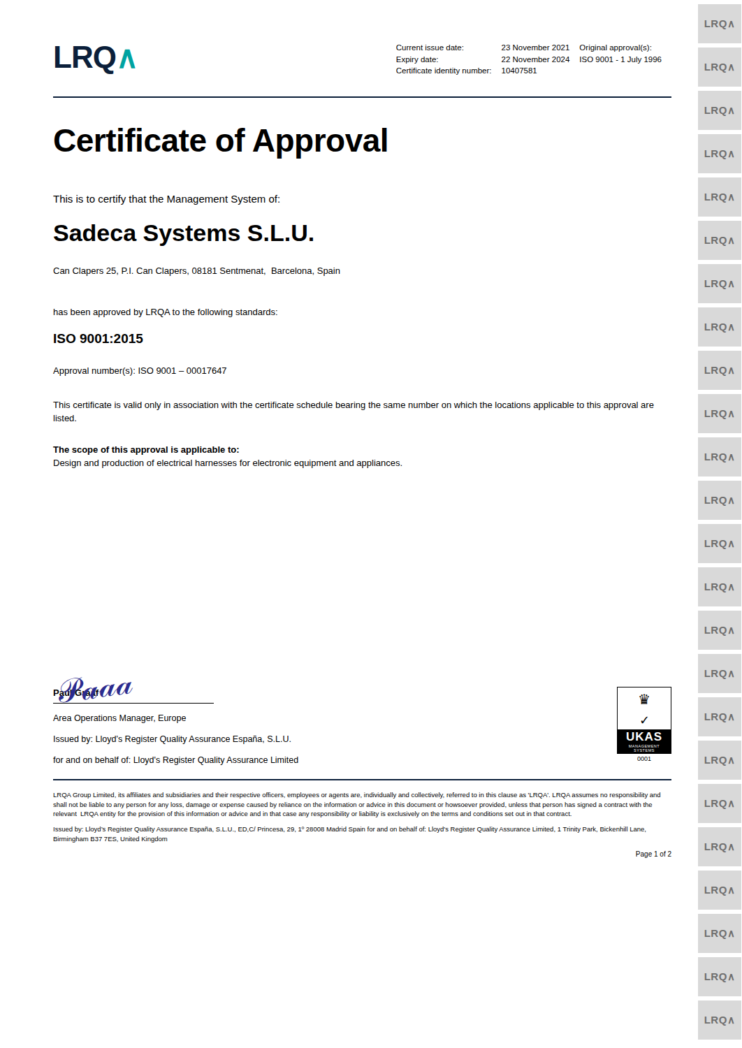LRQ∧
LRQ∧
LRQ∧
LRQ∧
LRQ∧
LRQ∧
LRQ∧
LRQ∧
LRQ∧
LRQ∧
LRQ∧
LRQ∧
LRQ∧
LRQ∧
LRQ∧
LRQ∧
LRQ∧
LRQ∧
LRQ∧
LRQ∧
LRQ∧
LRQ∧
LRQ∧
LRQ∧
LRQ∧
| Current issue date: | 23 November 2021 | Original approval(s): |
| Expiry date: | 22 November 2024 | ISO 9001 - 1 July 1996 |
| Certificate identity number: | 10407581 | |
Certificate of Approval
This is to certify that the Management System of:
Sadeca Systems S.L.U.
Can Clapers 25, P.I. Can Clapers, 08181 Sentmenat, Barcelona, Spain
has been approved by LRQA to the following standards:
ISO 9001:2015
Approval number(s): ISO 9001 – 00017647
This certificate is valid only in association with the certificate schedule bearing the same number on which the locations applicable to this approval are listed.
The scope of this approval is applicable to:
Design and production of electrical harnesses for electronic equipment and appliances.
𝒫𝒶𝒶𝒶
Paul Graaf
Area Operations Manager, Europe
Issued by: Lloyd’s Register Quality Assurance España, S.L.U.
for and on behalf of: Lloyd's Register Quality Assurance Limited
♛
✓
UKAS
MANAGEMENT
SYSTEMS
0001
LRQA Group Limited, its affiliates and subsidiaries and their respective officers, employees or agents are, individually and collectively, referred to in this clause as 'LRQA'. LRQA assumes no responsibility and shall not be liable to any person for any loss, damage or expense caused by reliance on the information or advice in this document or howsoever provided, unless that person has signed a contract with the relevant LRQA entity for the provision of this information or advice and in that case any responsibility or liability is exclusively on the terms and conditions set out in that contract.
Issued by: Lloyd’s Register Quality Assurance España, S.L.U., ED,C/ Princesa, 29, 1º 28008 Madrid Spain for and on behalf of: Lloyd's Register Quality Assurance Limited, 1 Trinity Park, Bickenhill Lane, Birmingham B37 7ES, United Kingdom
Page 1 of 2